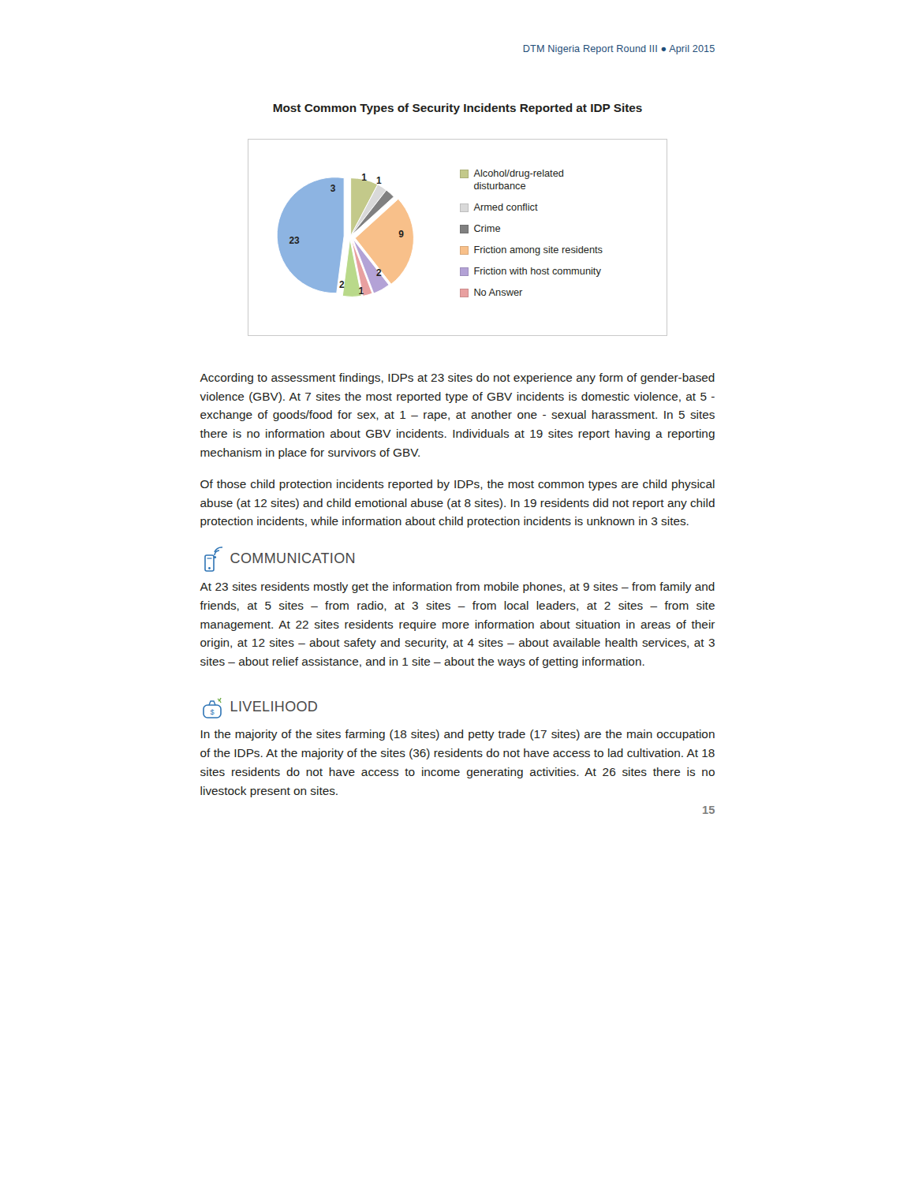DTM Nigeria Report Round III ● April 2015
Most Common Types of Security Incidents Reported at IDP Sites
3 1 1 9 2 1 2 23
Alcohol/drug-related disturbance
Armed conflict
Crime
Friction among site residents
Friction with host community
No Answer
According to assessment findings, IDPs at 23 sites do not experience any form of gender-based violence (GBV). At 7 sites the most reported type of GBV incidents is domestic violence, at 5 - exchange of goods/food for sex, at 1 – rape, at another one - sexual harassment. In 5 sites there is no information about GBV incidents. Individuals at 19 sites report having a reporting mechanism in place for survivors of GBV.
Of those child protection incidents reported by IDPs, the most common types are child physical abuse (at 12 sites) and child emotional abuse (at 8 sites). In 19 residents did not report any child protection incidents, while information about child protection incidents is unknown in 3 sites.
COMMUNICATION
At 23 sites residents mostly get the information from mobile phones, at 9 sites – from family and friends, at 5 sites – from radio, at 3 sites – from local leaders, at 2 sites – from site management. At 22 sites residents require more information about situation in areas of their origin, at 12 sites – about safety and security, at 4 sites – about available health services, at 3 sites – about relief assistance, and in 1 site – about the ways of getting information.
$
LIVELIHOOD
In the majority of the sites farming (18 sites) and petty trade (17 sites) are the main occupation of the IDPs. At the majority of the sites (36) residents do not have access to lad cultivation. At 18 sites residents do not have access to income generating activities. At 26 sites there is no livestock present on sites.
15